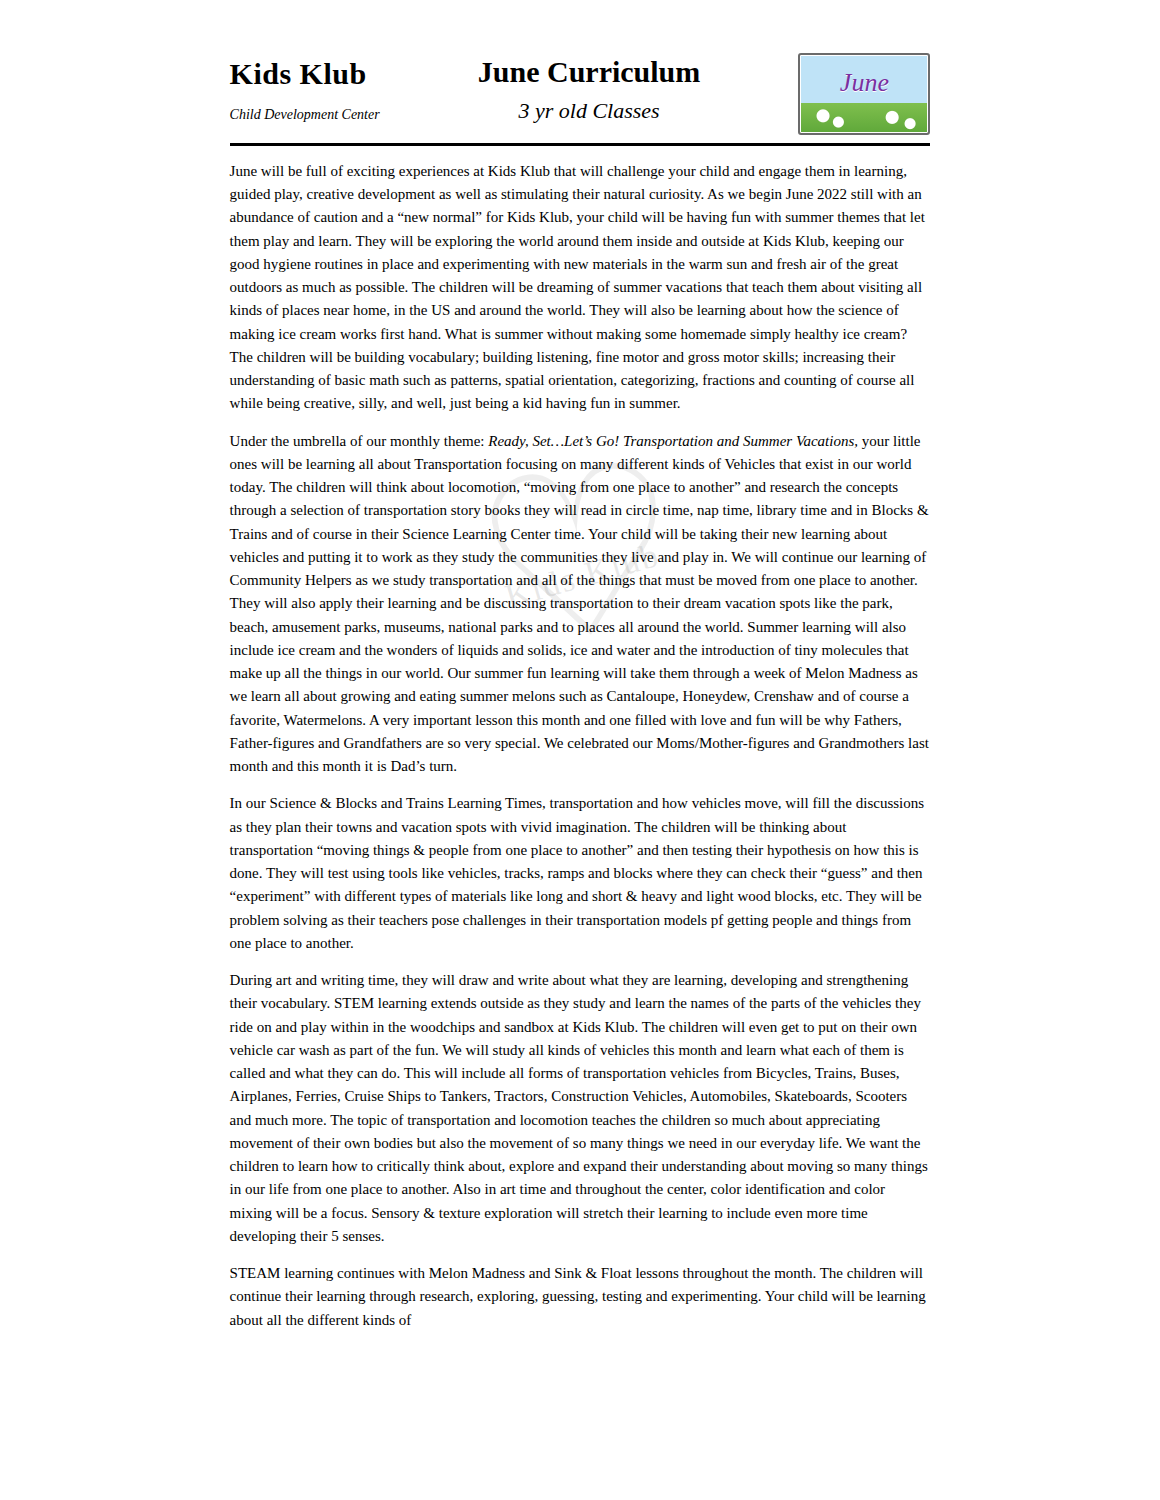♡ Kids Klub
Kids Klub
Child Development Center
June Curriculum
3 yr old Classes
June
June will be full of exciting experiences at Kids Klub that will challenge your child and engage them in learning, guided play, creative development as well as stimulating their natural curiosity. As we begin June 2022 still with an abundance of caution and a “new normal” for Kids Klub, your child will be having fun with summer themes that let them play and learn. They will be exploring the world around them inside and outside at Kids Klub, keeping our good hygiene routines in place and experimenting with new materials in the warm sun and fresh air of the great outdoors as much as possible. The children will be dreaming of summer vacations that teach them about visiting all kinds of places near home, in the US and around the world. They will also be learning about how the science of making ice cream works first hand. What is summer without making some homemade simply healthy ice cream? The children will be building vocabulary; building listening, fine motor and gross motor skills; increasing their understanding of basic math such as patterns, spatial orientation, categorizing, fractions and counting of course all while being creative, silly, and well, just being a kid having fun in summer.
Under the umbrella of our monthly theme: Ready, Set…Let’s Go! Transportation and Summer Vacations, your little ones will be learning all about Transportation focusing on many different kinds of Vehicles that exist in our world today. The children will think about locomotion, “moving from one place to another” and research the concepts through a selection of transportation story books they will read in circle time, nap time, library time and in Blocks & Trains and of course in their Science Learning Center time. Your child will be taking their new learning about vehicles and putting it to work as they study the communities they live and play in. We will continue our learning of Community Helpers as we study transportation and all of the things that must be moved from one place to another. They will also apply their learning and be discussing transportation to their dream vacation spots like the park, beach, amusement parks, museums, national parks and to places all around the world. Summer learning will also include ice cream and the wonders of liquids and solids, ice and water and the introduction of tiny molecules that make up all the things in our world. Our summer fun learning will take them through a week of Melon Madness as we learn all about growing and eating summer melons such as Cantaloupe, Honeydew, Crenshaw and of course a favorite, Watermelons. A very important lesson this month and one filled with love and fun will be why Fathers, Father-figures and Grandfathers are so very special. We celebrated our Moms/Mother-figures and Grandmothers last month and this month it is Dad’s turn.
In our Science & Blocks and Trains Learning Times, transportation and how vehicles move, will fill the discussions as they plan their towns and vacation spots with vivid imagination. The children will be thinking about transportation “moving things & people from one place to another” and then testing their hypothesis on how this is done. They will test using tools like vehicles, tracks, ramps and blocks where they can check their “guess” and then “experiment” with different types of materials like long and short & heavy and light wood blocks, etc. They will be problem solving as their teachers pose challenges in their transportation models pf getting people and things from one place to another.
During art and writing time, they will draw and write about what they are learning, developing and strengthening their vocabulary. STEM learning extends outside as they study and learn the names of the parts of the vehicles they ride on and play within in the woodchips and sandbox at Kids Klub. The children will even get to put on their own vehicle car wash as part of the fun. We will study all kinds of vehicles this month and learn what each of them is called and what they can do. This will include all forms of transportation vehicles from Bicycles, Trains, Buses, Airplanes, Ferries, Cruise Ships to Tankers, Tractors, Construction Vehicles, Automobiles, Skateboards, Scooters and much more. The topic of transportation and locomotion teaches the children so much about appreciating movement of their own bodies but also the movement of so many things we need in our everyday life. We want the children to learn how to critically think about, explore and expand their understanding about moving so many things in our life from one place to another. Also in art time and throughout the center, color identification and color mixing will be a focus. Sensory & texture exploration will stretch their learning to include even more time developing their 5 senses.
STEAM learning continues with Melon Madness and Sink & Float lessons throughout the month. The children will continue their learning through research, exploring, guessing, testing and experimenting. Your child will be learning about all the different kinds of